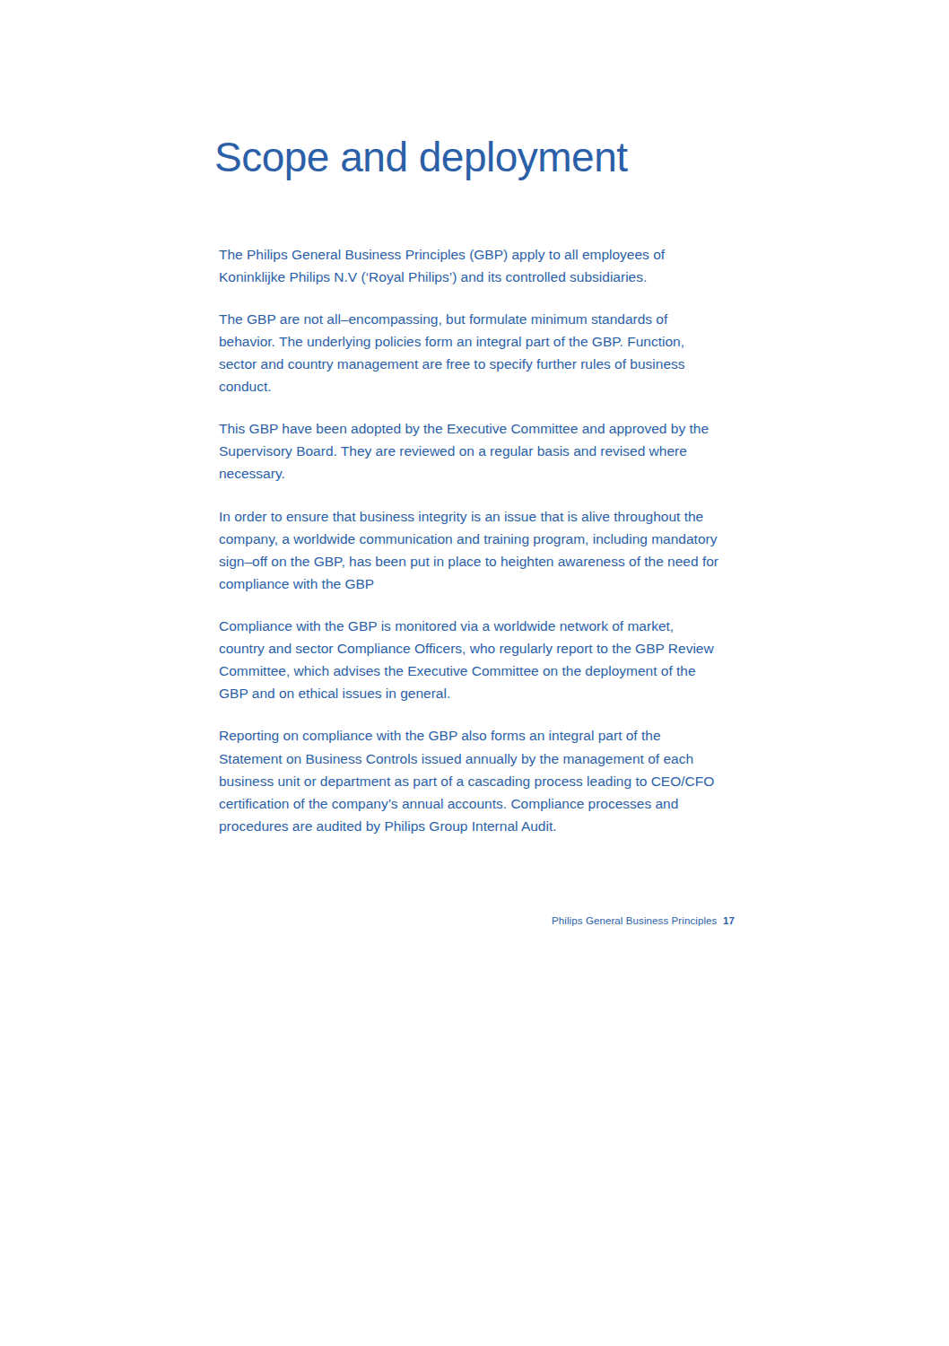Scope and deployment
The Philips General Business Principles (GBP) apply to all employees of Koninklijke Philips N.V (‘Royal Philips’) and its controlled subsidiaries.
The GBP are not all–encompassing, but formulate minimum standards of behavior. The underlying policies form an integral part of the GBP. Function, sector and country management are free to specify further rules of business conduct.
This GBP have been adopted by the Executive Committee and approved by the Supervisory Board. They are reviewed on a regular basis and revised where necessary.
In order to ensure that business integrity is an issue that is alive throughout the company, a worldwide communication and training program, including mandatory sign–off on the GBP, has been put in place to heighten awareness of the need for compliance with the GBP
Compliance with the GBP is monitored via a worldwide network of market, country and sector Compliance Officers, who regularly report to the GBP Review Committee, which advises the Executive Committee on the deployment of the GBP and on ethical issues in general.
Reporting on compliance with the GBP also forms an integral part of the Statement on Business Controls issued annually by the management of each business unit or department as part of a cascading process leading to CEO/CFO certification of the company’s annual accounts. Compliance processes and procedures are audited by Philips Group Internal Audit.
Philips General Business Principles 17